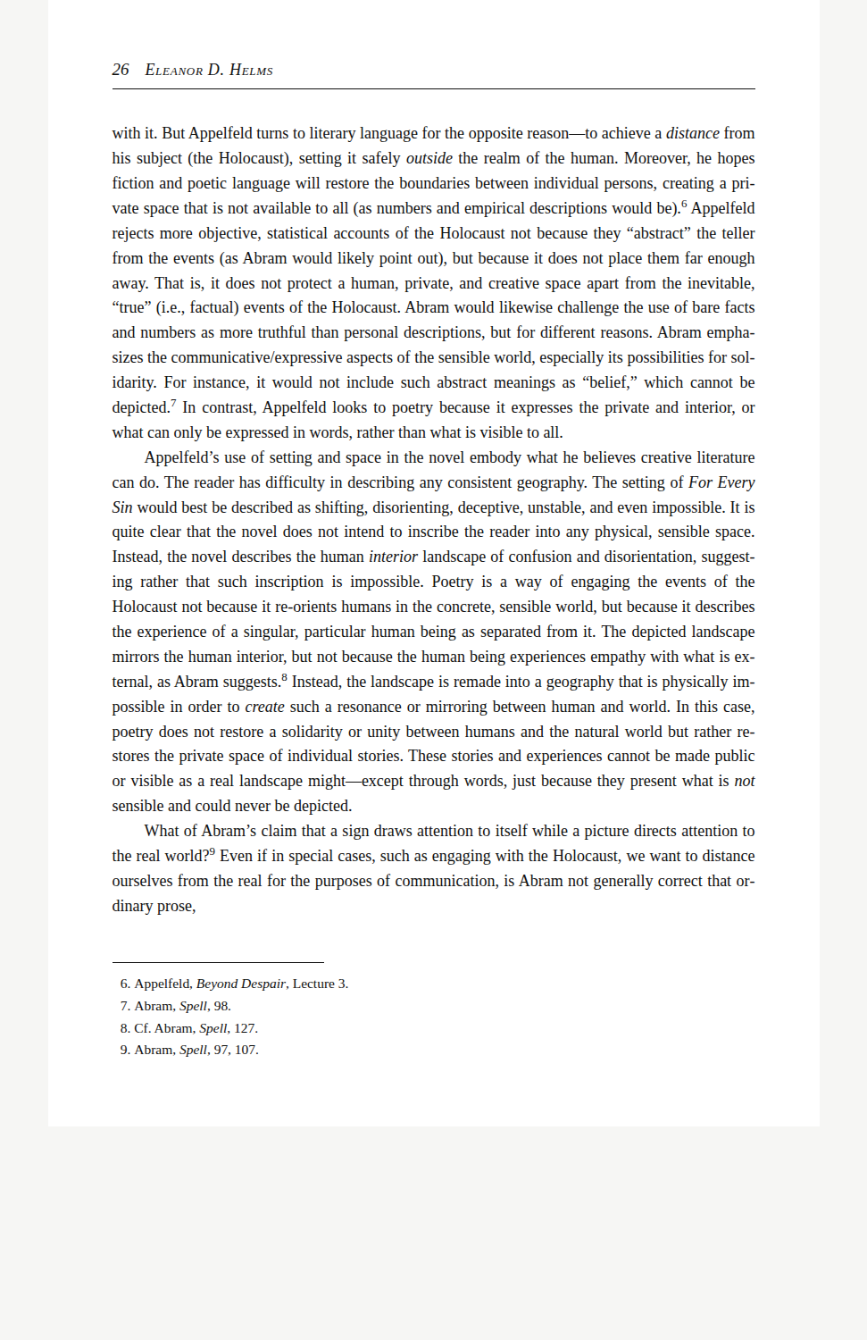26 Eleanor D. Helms
with it. But Appelfeld turns to literary language for the opposite reason—to achieve a distance from his subject (the Holocaust), setting it safely outside the realm of the human. Moreover, he hopes fiction and poetic language will restore the boundaries between individual persons, creating a private space that is not available to all (as numbers and empirical descriptions would be).6 Appelfeld rejects more objective, statistical accounts of the Holocaust not because they “abstract” the teller from the events (as Abram would likely point out), but because it does not place them far enough away. That is, it does not protect a human, private, and creative space apart from the inevitable, “true” (i.e., factual) events of the Holocaust. Abram would likewise challenge the use of bare facts and numbers as more truthful than personal descriptions, but for different reasons. Abram emphasizes the communicative/expressive aspects of the sensible world, especially its possibilities for solidarity. For instance, it would not include such abstract meanings as “belief,” which cannot be depicted.7 In contrast, Appelfeld looks to poetry because it expresses the private and interior, or what can only be expressed in words, rather than what is visible to all.
Appelfeld’s use of setting and space in the novel embody what he believes creative literature can do. The reader has difficulty in describing any consistent geography. The setting of For Every Sin would best be described as shifting, disorienting, deceptive, unstable, and even impossible. It is quite clear that the novel does not intend to inscribe the reader into any physical, sensible space. Instead, the novel describes the human interior landscape of confusion and disorientation, suggesting rather that such inscription is impossible. Poetry is a way of engaging the events of the Holocaust not because it re-orients humans in the concrete, sensible world, but because it describes the experience of a singular, particular human being as separated from it. The depicted landscape mirrors the human interior, but not because the human being experiences empathy with what is external, as Abram suggests.8 Instead, the landscape is remade into a geography that is physically impossible in order to create such a resonance or mirroring between human and world. In this case, poetry does not restore a solidarity or unity between humans and the natural world but rather restores the private space of individual stories. These stories and experiences cannot be made public or visible as a real landscape might—except through words, just because they present what is not sensible and could never be depicted.
What of Abram’s claim that a sign draws attention to itself while a picture directs attention to the real world?9 Even if in special cases, such as engaging with the Holocaust, we want to distance ourselves from the real for the purposes of communication, is Abram not generally correct that ordinary prose,
Appelfeld, Beyond Despair, Lecture 3.
Abram, Spell, 98.
Cf. Abram, Spell, 127.
Abram, Spell, 97, 107.